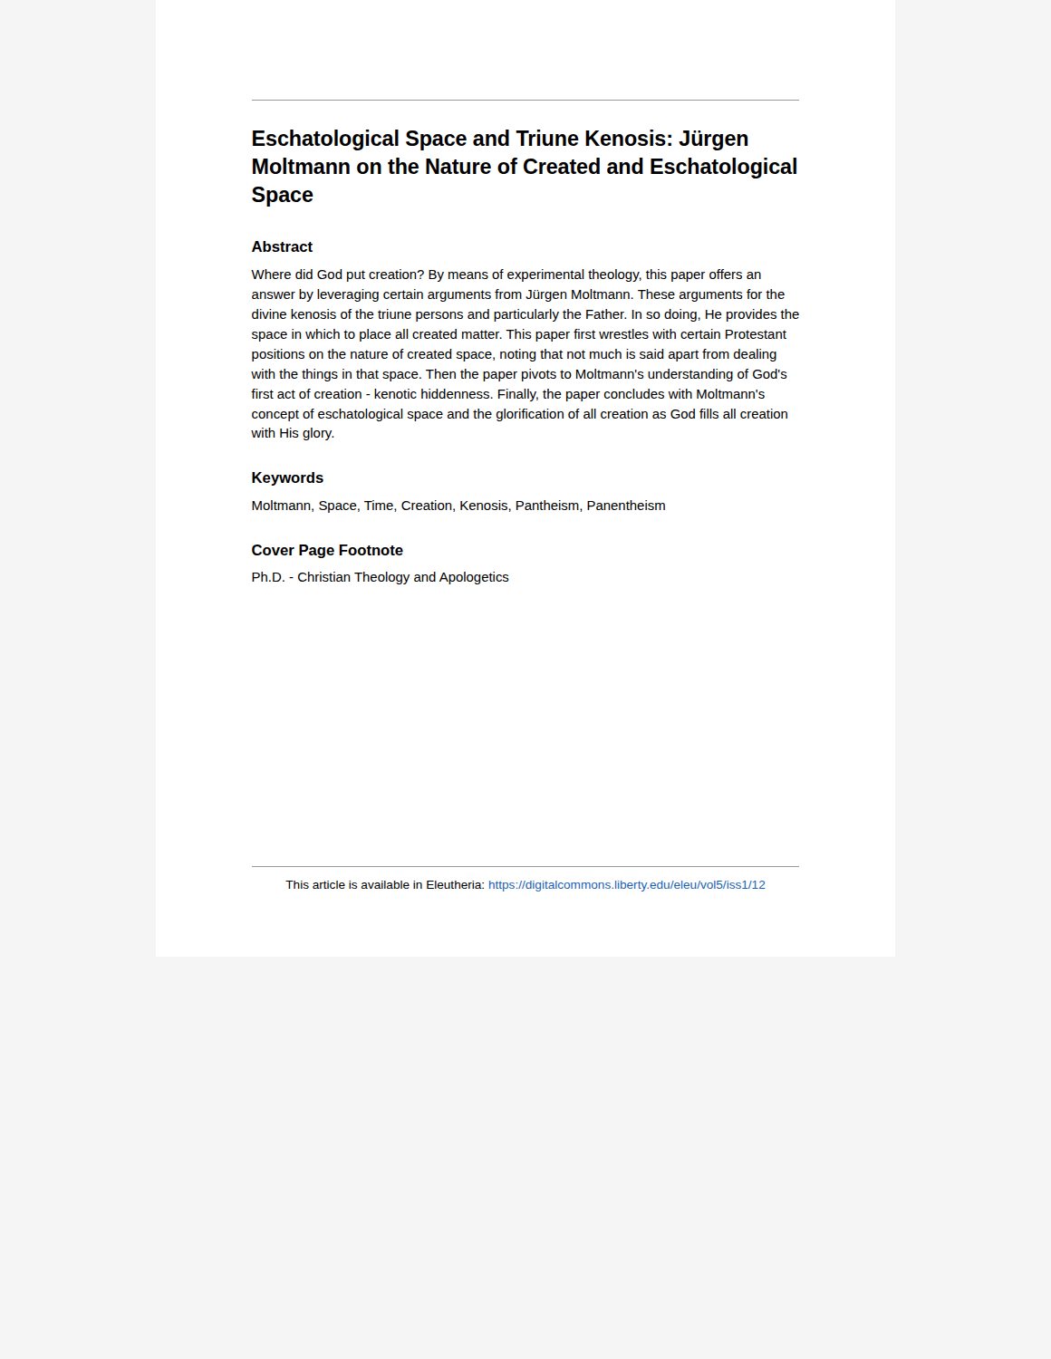Eschatological Space and Triune Kenosis: Jürgen Moltmann on the Nature of Created and Eschatological Space
Abstract
Where did God put creation? By means of experimental theology, this paper offers an answer by leveraging certain arguments from Jürgen Moltmann. These arguments for the divine kenosis of the triune persons and particularly the Father. In so doing, He provides the space in which to place all created matter. This paper first wrestles with certain Protestant positions on the nature of created space, noting that not much is said apart from dealing with the things in that space. Then the paper pivots to Moltmann's understanding of God's first act of creation - kenotic hiddenness. Finally, the paper concludes with Moltmann's concept of eschatological space and the glorification of all creation as God fills all creation with His glory.
Keywords
Moltmann, Space, Time, Creation, Kenosis, Pantheism, Panentheism
Cover Page Footnote
Ph.D. - Christian Theology and Apologetics
This article is available in Eleutheria: https://digitalcommons.liberty.edu/eleu/vol5/iss1/12